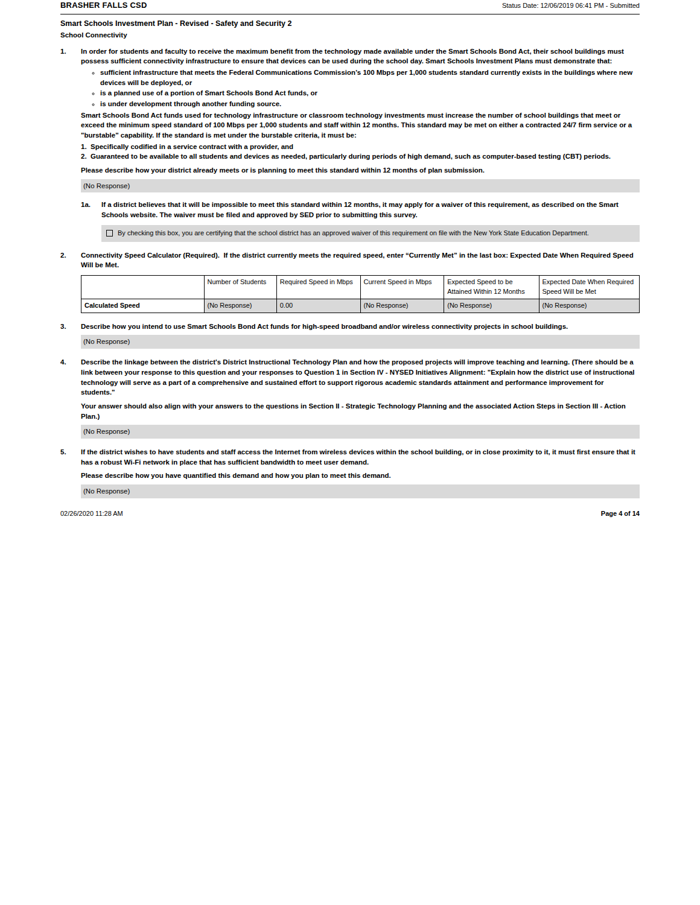BRASHER FALLS CSD
Status Date: 12/06/2019 06:41 PM - Submitted
Smart Schools Investment Plan - Revised - Safety and Security 2
School Connectivity
1.
In order for students and faculty to receive the maximum benefit from the technology made available under the Smart Schools Bond Act, their school buildings must possess sufficient connectivity infrastructure to ensure that devices can be used during the school day. Smart Schools Investment Plans must demonstrate that:
sufficient infrastructure that meets the Federal Communications Commission’s 100 Mbps per 1,000 students standard currently exists in the buildings where new devices will be deployed, or
is a planned use of a portion of Smart Schools Bond Act funds, or
is under development through another funding source.
Smart Schools Bond Act funds used for technology infrastructure or classroom technology investments must increase the number of school buildings that meet or exceed the minimum speed standard of 100 Mbps per 1,000 students and staff within 12 months. This standard may be met on either a contracted 24/7 firm service or a "burstable" capability. If the standard is met under the burstable criteria, it must be:
1. Specifically codified in a service contract with a provider, and
2. Guaranteed to be available to all students and devices as needed, particularly during periods of high demand, such as computer-based testing (CBT) periods.
Please describe how your district already meets or is planning to meet this standard within 12 months of plan submission.
(No Response)
1a.
If a district believes that it will be impossible to meet this standard within 12 months, it may apply for a waiver of this requirement, as described on the Smart Schools website. The waiver must be filed and approved by SED prior to submitting this survey.
By checking this box, you are certifying that the school district has an approved waiver of this requirement on file with the New York State Education Department.
2.
Connectivity Speed Calculator (Required). If the district currently meets the required speed, enter “Currently Met” in the last box: Expected Date When Required Speed Will be Met.
| | Number of Students | Required Speed in Mbps | Current Speed in Mbps | Expected Speed to be Attained Within 12 Months | Expected Date When Required Speed Will be Met |
| --- | --- | --- | --- | --- | --- |
| Calculated Speed | (No Response) | 0.00 | (No Response) | (No Response) | (No Response) |
3.
Describe how you intend to use Smart Schools Bond Act funds for high-speed broadband and/or wireless connectivity projects in school buildings.
(No Response)
4.
Describe the linkage between the district's District Instructional Technology Plan and how the proposed projects will improve teaching and learning. (There should be a link between your response to this question and your responses to Question 1 in Section IV - NYSED Initiatives Alignment: "Explain how the district use of instructional technology will serve as a part of a comprehensive and sustained effort to support rigorous academic standards attainment and performance improvement for students."
Your answer should also align with your answers to the questions in Section II - Strategic Technology Planning and the associated Action Steps in Section III - Action Plan.)
(No Response)
5.
If the district wishes to have students and staff access the Internet from wireless devices within the school building, or in close proximity to it, it must first ensure that it has a robust Wi-Fi network in place that has sufficient bandwidth to meet user demand.
Please describe how you have quantified this demand and how you plan to meet this demand.
(No Response)
02/26/2020 11:28 AM
Page 4 of 14